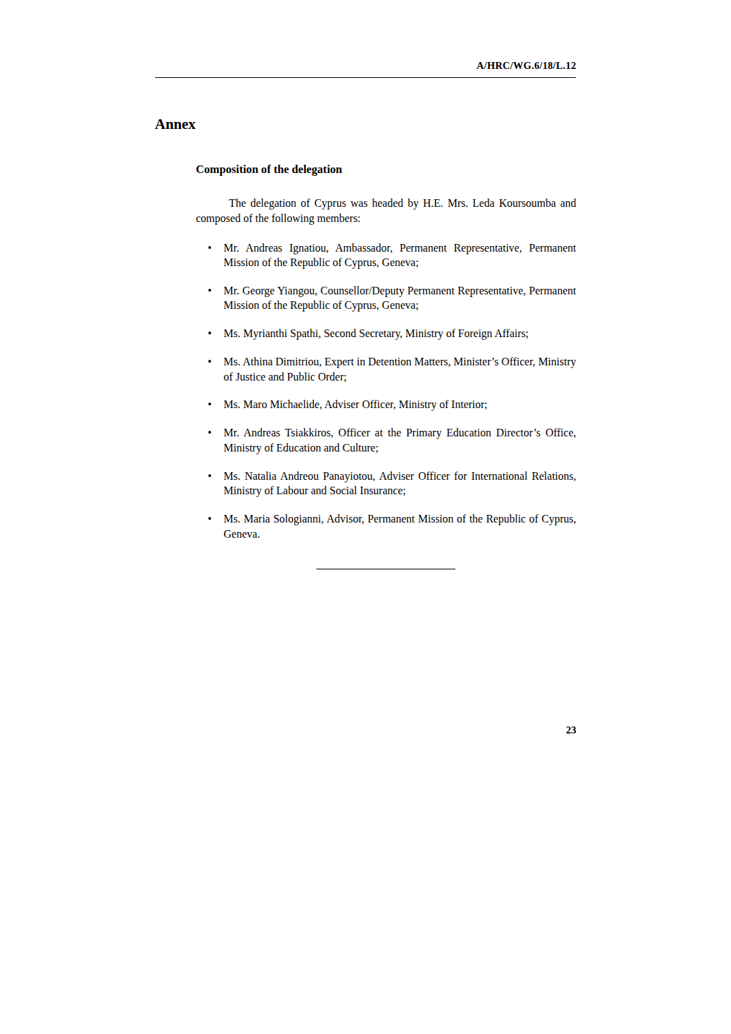A/HRC/WG.6/18/L.12
Annex
Composition of the delegation
The delegation of Cyprus was headed by H.E. Mrs. Leda Koursoumba and composed of the following members:
Mr. Andreas Ignatiou, Ambassador, Permanent Representative, Permanent Mission of the Republic of Cyprus, Geneva;
Mr. George Yiangou, Counsellor/Deputy Permanent Representative, Permanent Mission of the Republic of Cyprus, Geneva;
Ms. Myrianthi Spathi, Second Secretary, Ministry of Foreign Affairs;
Ms. Athina Dimitriou, Expert in Detention Matters, Minister’s Officer, Ministry of Justice and Public Order;
Ms. Maro Michaelide, Adviser Officer, Ministry of Interior;
Mr. Andreas Tsiakkiros, Officer at the Primary Education Director’s Office, Ministry of Education and Culture;
Ms. Natalia Andreou Panayiotou, Adviser Officer for International Relations, Ministry of Labour and Social Insurance;
Ms. Maria Sologianni, Advisor, Permanent Mission of the Republic of Cyprus, Geneva.
23